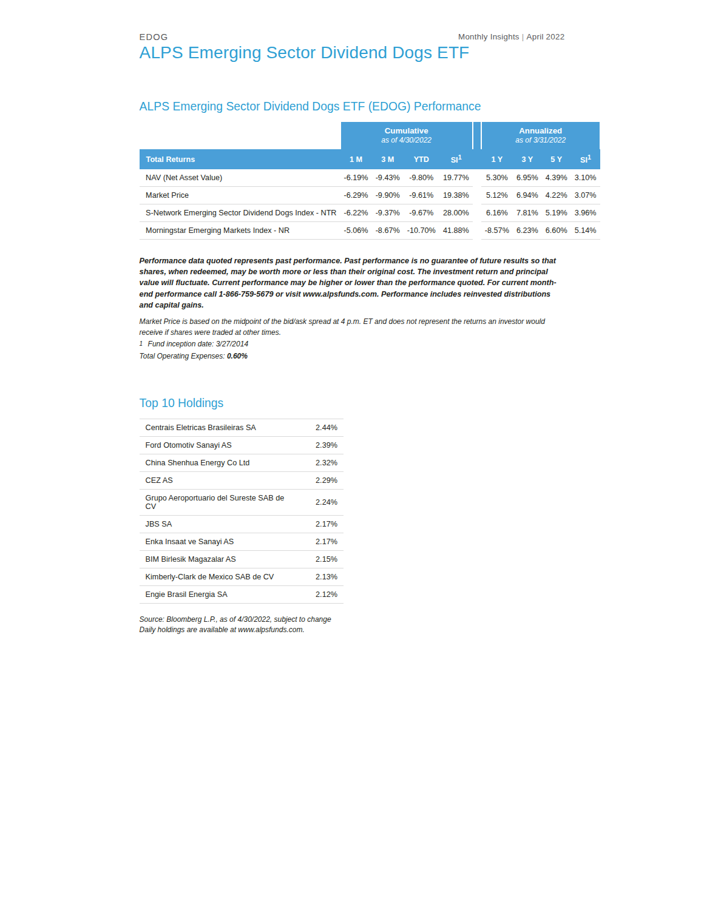EDOG
Monthly Insights|April 2022
ALPS Emerging Sector Dividend Dogs ETF
ALPS Emerging Sector Dividend Dogs ETF (EDOG) Performance
| | Cumulative as of 4/30/2022 | | Annualized as of 3/31/2022 |
| --- | --- | --- | --- |
| Total Returns | 1 M | 3 M | YTD | SI 1 | | 1 Y | 3 Y | 5 Y | SI 1 |
| NAV (Net Asset Value) | -6.19% | -9.43% | -9.80% | 19.77% | | 5.30% | 6.95% | 4.39% | 3.10% |
| Market Price | -6.29% | -9.90% | -9.61% | 19.38% | | 5.12% | 6.94% | 4.22% | 3.07% |
| S-Network Emerging Sector Dividend Dogs Index - NTR | -6.22% | -9.37% | -9.67% | 28.00% | | 6.16% | 7.81% | 5.19% | 3.96% |
| Morningstar Emerging Markets Index - NR | -5.06% | -8.67% | -10.70% | 41.88% | | -8.57% | 6.23% | 6.60% | 5.14% |
Performance data quoted represents past performance. Past performance is no guarantee of future results so that shares, when redeemed, may be worth more or less than their original cost. The investment return and principal value will fluctuate. Current performance may be higher or lower than the performance quoted. For current month-end performance call 1-866-759-5679 or visit www.alpsfunds.com. Performance includes reinvested distributions and capital gains.
Market Price is based on the midpoint of the bid/ask spread at 4 p.m. ET and does not represent the returns an investor would receive if shares were traded at other times.
1 Fund inception date: 3/27/2014
Total Operating Expenses: 0.60%
Top 10 Holdings
| Centrais Eletricas Brasileiras SA | 2.44% |
| Ford Otomotiv Sanayi AS | 2.39% |
| China Shenhua Energy Co Ltd | 2.32% |
| CEZ AS | 2.29% |
| Grupo Aeroportuario del Sureste SAB de CV | 2.24% |
| JBS SA | 2.17% |
| Enka Insaat ve Sanayi AS | 2.17% |
| BIM Birlesik Magazalar AS | 2.15% |
| Kimberly-Clark de Mexico SAB de CV | 2.13% |
| Engie Brasil Energia SA | 2.12% |
Source: Bloomberg L.P., as of 4/30/2022, subject to change
Daily holdings are available at www.alpsfunds.com.